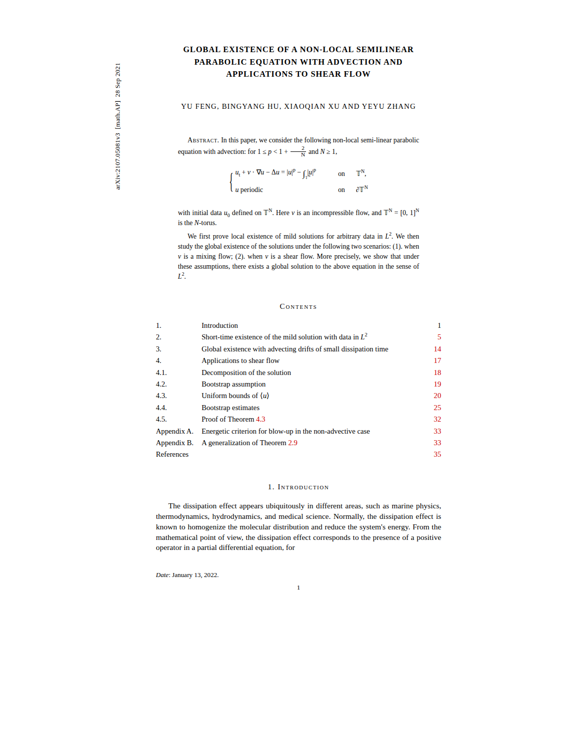arXiv:2107.05081v3 [math.AP] 28 Sep 2021
Global Existence of a Non-local Semilinear
Parabolic Equation with Advection and
Applications to Shear Flow
Yu Feng, Bingyang Hu, Xiaoqian Xu and Yeyu Zhang
Abstract. In this paper, we consider the following non-local semi-linear parabolic equation with advection: for 1 ≤ p < 1 + 2 N and N ≥ 1,
{
| u t + v · ∇ u − Δ u = / u / p − ∫ 𝕋 N / u / p | on | 𝕋 N , |
| u periodic | on | ∂𝕋 N |
with initial data u0 defined on 𝕋N. Here v is an incompressible flow, and 𝕋N = [0, 1]N is the N-torus.
We first prove local existence of mild solutions for arbitrary data in L2. We then study the global existence of the solutions under the following two scenarios: (1). when v is a mixing flow; (2). when v is a shear flow. More precisely, we show that under these assumptions, there exists a global solution to the above equation in the sense of L2.
Contents
| 1. | Introduction | 1 |
| 2. | Short-time existence of the mild solution with data in L 2 | 5 |
| 3. | Global existence with advecting drifts of small dissipation time | 14 |
| 4. | Applications to shear flow | 17 |
| 4.1. | Decomposition of the solution | 18 |
| 4.2. | Bootstrap assumption | 19 |
| 4.3. | Uniform bounds of ⟨ u ⟩ | 20 |
| 4.4. | Bootstrap estimates | 25 |
| 4.5. | Proof of Theorem 4.3 | 32 |
| Appendix A. | Energetic criterion for blow-up in the non-advective case | 33 |
| Appendix B. | A generalization of Theorem 2.9 | 33 |
| References | | 35 |
1. Introduction
The dissipation effect appears ubiquitously in different areas, such as marine physics, thermodynamics, hydrodynamics, and medical science. Normally, the dissipation effect is known to homogenize the molecular distribution and reduce the system's energy. From the mathematical point of view, the dissipation effect corresponds to the presence of a positive operator in a partial differential equation, for
Date: January 13, 2022.
1